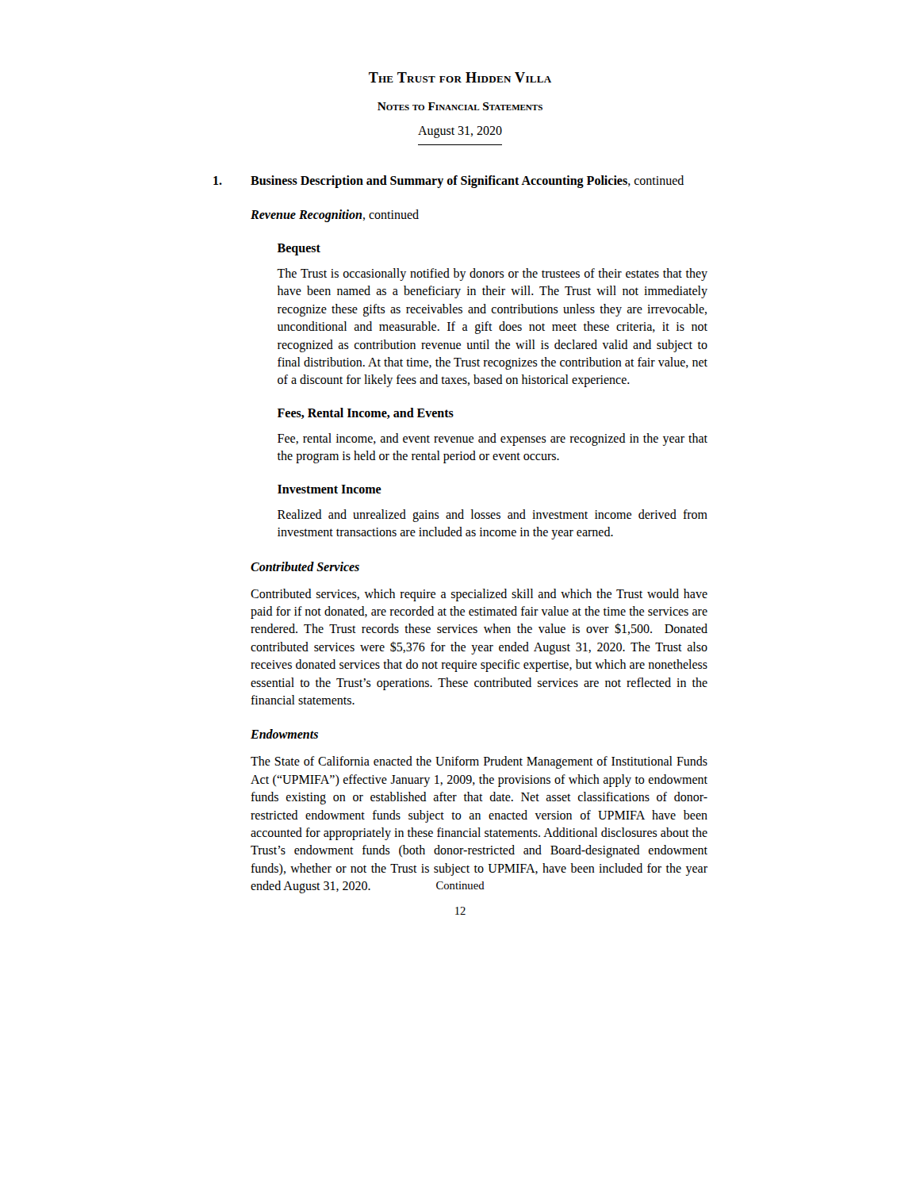The Trust for Hidden Villa
Notes to Financial Statements
August 31, 2020
1.
Business Description and Summary of Significant Accounting Policies, continued
Revenue Recognition, continued
Bequest
The Trust is occasionally notified by donors or the trustees of their estates that they have been named as a beneficiary in their will. The Trust will not immediately recognize these gifts as receivables and contributions unless they are irrevocable, unconditional and measurable. If a gift does not meet these criteria, it is not recognized as contribution revenue until the will is declared valid and subject to final distribution. At that time, the Trust recognizes the contribution at fair value, net of a discount for likely fees and taxes, based on historical experience.
Fees, Rental Income, and Events
Fee, rental income, and event revenue and expenses are recognized in the year that the program is held or the rental period or event occurs.
Investment Income
Realized and unrealized gains and losses and investment income derived from investment transactions are included as income in the year earned.
Contributed Services
Contributed services, which require a specialized skill and which the Trust would have paid for if not donated, are recorded at the estimated fair value at the time the services are rendered. The Trust records these services when the value is over $1,500. Donated contributed services were $5,376 for the year ended August 31, 2020. The Trust also receives donated services that do not require specific expertise, but which are nonetheless essential to the Trust’s operations. These contributed services are not reflected in the financial statements.
Endowments
The State of California enacted the Uniform Prudent Management of Institutional Funds Act (“UPMIFA”) effective January 1, 2009, the provisions of which apply to endowment funds existing on or established after that date. Net asset classifications of donor-restricted endowment funds subject to an enacted version of UPMIFA have been accounted for appropriately in these financial statements. Additional disclosures about the Trust’s endowment funds (both donor-restricted and Board-designated endowment funds), whether or not the Trust is subject to UPMIFA, have been included for the year ended August 31, 2020.
Continued
12